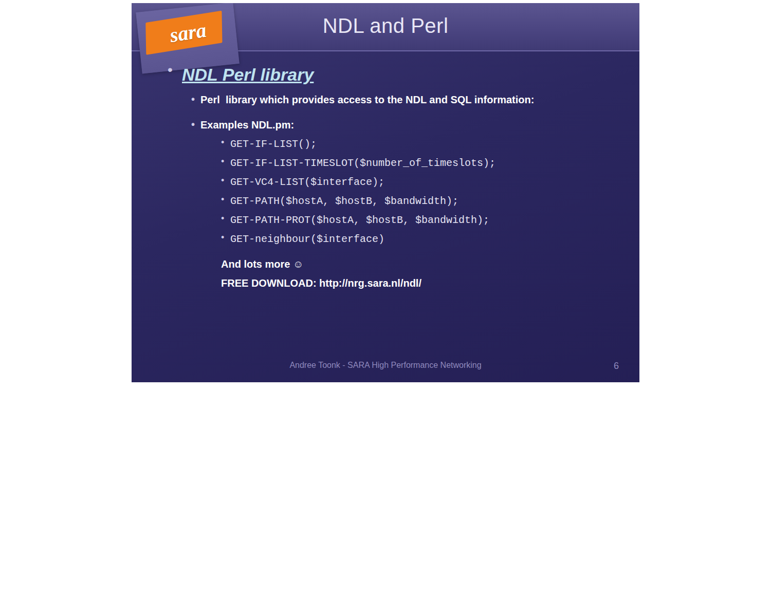NDL and Perl
sara
NDL Perl library
Perl library which provides access to the NDL and SQL information:
Examples NDL.pm:
GET-IF-LIST();
GET-IF-LIST-TIMESLOT($number_of_timeslots);
GET-VC4-LIST($interface);
GET-PATH($hostA, $hostB, $bandwidth);
GET-PATH-PROT($hostA, $hostB, $bandwidth);
GET-neighbour($interface)
And lots more ☺
FREE DOWNLOAD: http://nrg.sara.nl/ndl/
Andree Toonk - SARA High Performance Networking
6